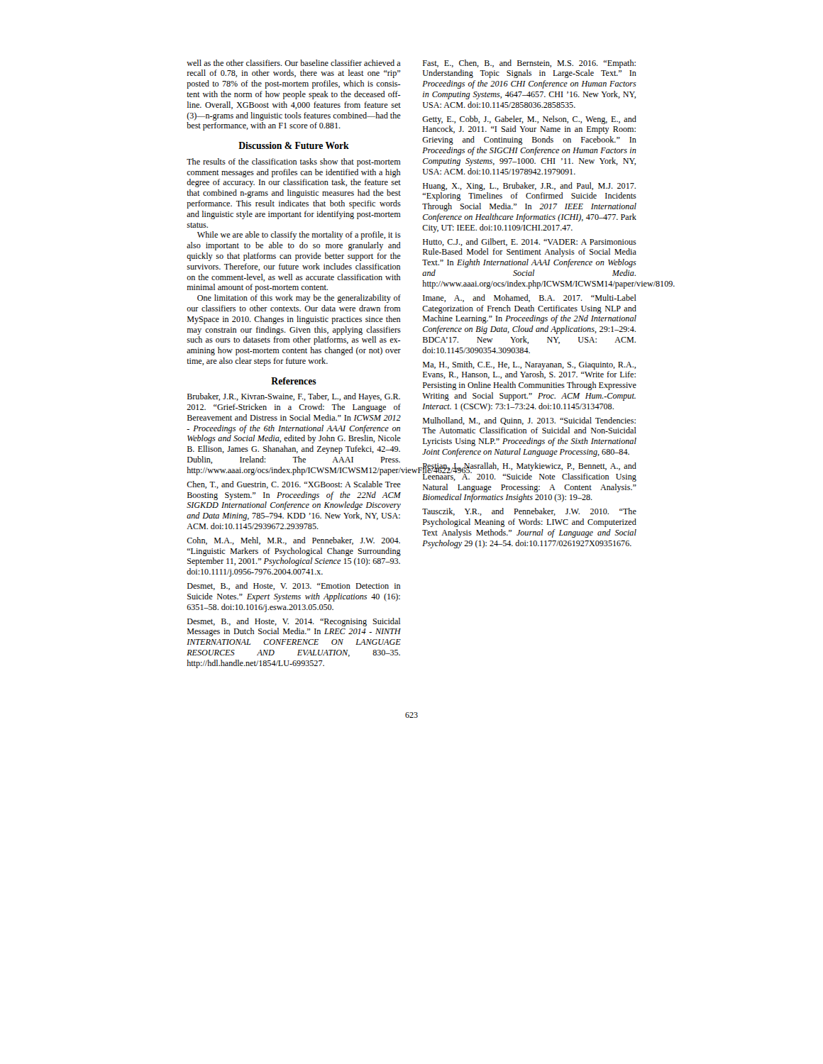well as the other classifiers. Our baseline classifier achieved a recall of 0.78, in other words, there was at least one “rip” posted to 78% of the post-mortem profiles, which is consistent with the norm of how people speak to the deceased offline. Overall, XGBoost with 4,000 features from feature set (3)—n-grams and linguistic tools features combined—had the best performance, with an F1 score of 0.881.
Discussion & Future Work
The results of the classification tasks show that post-mortem comment messages and profiles can be identified with a high degree of accuracy. In our classification task, the feature set that combined n-grams and linguistic measures had the best performance. This result indicates that both specific words and linguistic style are important for identifying post-mortem status.
While we are able to classify the mortality of a profile, it is also important to be able to do so more granularly and quickly so that platforms can provide better support for the survivors. Therefore, our future work includes classification on the comment-level, as well as accurate classification with minimal amount of post-mortem content.
One limitation of this work may be the generalizability of our classifiers to other contexts. Our data were drawn from MySpace in 2010. Changes in linguistic practices since then may constrain our findings. Given this, applying classifiers such as ours to datasets from other platforms, as well as examining how post-mortem content has changed (or not) over time, are also clear steps for future work.
References
Brubaker, J.R., Kivran-Swaine, F., Taber, L., and Hayes, G.R. 2012. “Grief-Stricken in a Crowd: The Language of Bereavement and Distress in Social Media.” In ICWSM 2012 - Proceedings of the 6th International AAAI Conference on Weblogs and Social Media, edited by John G. Breslin, Nicole B. Ellison, James G. Shanahan, and Zeynep Tufekci, 42–49. Dublin, Ireland: The AAAI Press. http://www.aaai.org/ocs/index.php/ICWSM/ICWSM12/paper/viewFile/4622/4965.
Chen, T., and Guestrin, C. 2016. “XGBoost: A Scalable Tree Boosting System.” In Proceedings of the 22Nd ACM SIGKDD International Conference on Knowledge Discovery and Data Mining, 785–794. KDD ’16. New York, NY, USA: ACM. doi:10.1145/2939672.2939785.
Cohn, M.A., Mehl, M.R., and Pennebaker, J.W. 2004. “Linguistic Markers of Psychological Change Surrounding September 11, 2001.” Psychological Science 15 (10): 687–93. doi:10.1111/j.0956-7976.2004.00741.x.
Desmet, B., and Hoste, V. 2013. “Emotion Detection in Suicide Notes.” Expert Systems with Applications 40 (16): 6351–58. doi:10.1016/j.eswa.2013.05.050.
Desmet, B., and Hoste, V. 2014. “Recognising Suicidal Messages in Dutch Social Media.” In LREC 2014 - NINTH INTERNATIONAL CONFERENCE ON LANGUAGE RESOURCES AND EVALUATION, 830–35. http://hdl.handle.net/1854/LU-6993527.
Fast, E., Chen, B., and Bernstein, M.S. 2016. “Empath: Understanding Topic Signals in Large-Scale Text.” In Proceedings of the 2016 CHI Conference on Human Factors in Computing Systems, 4647–4657. CHI ’16. New York, NY, USA: ACM. doi:10.1145/2858036.2858535.
Getty, E., Cobb, J., Gabeler, M., Nelson, C., Weng, E., and Hancock, J. 2011. “I Said Your Name in an Empty Room: Grieving and Continuing Bonds on Facebook.” In Proceedings of the SIGCHI Conference on Human Factors in Computing Systems, 997–1000. CHI ’11. New York, NY, USA: ACM. doi:10.1145/1978942.1979091.
Huang, X., Xing, L., Brubaker, J.R., and Paul, M.J. 2017. “Exploring Timelines of Confirmed Suicide Incidents Through Social Media.” In 2017 IEEE International Conference on Healthcare Informatics (ICHI), 470–477. Park City, UT: IEEE. doi:10.1109/ICHI.2017.47.
Hutto, C.J., and Gilbert, E. 2014. “VADER: A Parsimonious Rule-Based Model for Sentiment Analysis of Social Media Text.” In Eighth International AAAI Conference on Weblogs and Social Media. http://www.aaai.org/ocs/index.php/ICWSM/ICWSM14/paper/view/8109.
Imane, A., and Mohamed, B.A. 2017. “Multi-Label Categorization of French Death Certificates Using NLP and Machine Learning.” In Proceedings of the 2Nd International Conference on Big Data, Cloud and Applications, 29:1–29:4. BDCA’17. New York, NY, USA: ACM. doi:10.1145/3090354.3090384.
Ma, H., Smith, C.E., He, L., Narayanan, S., Giaquinto, R.A., Evans, R., Hanson, L., and Yarosh, S. 2017. “Write for Life: Persisting in Online Health Communities Through Expressive Writing and Social Support.” Proc. ACM Hum.-Comput. Interact. 1 (CSCW): 73:1–73:24. doi:10.1145/3134708.
Mulholland, M., and Quinn, J. 2013. “Suicidal Tendencies: The Automatic Classification of Suicidal and Non-Suicidal Lyricists Using NLP.” Proceedings of the Sixth International Joint Conference on Natural Language Processing, 680–84.
Pestian, J., Nasrallah, H., Matykiewicz, P., Bennett, A., and Leenaars, A. 2010. “Suicide Note Classification Using Natural Language Processing: A Content Analysis.” Biomedical Informatics Insights 2010 (3): 19–28.
Tausczik, Y.R., and Pennebaker, J.W. 2010. “The Psychological Meaning of Words: LIWC and Computerized Text Analysis Methods.” Journal of Language and Social Psychology 29 (1): 24–54. doi:10.1177/0261927X09351676.
623